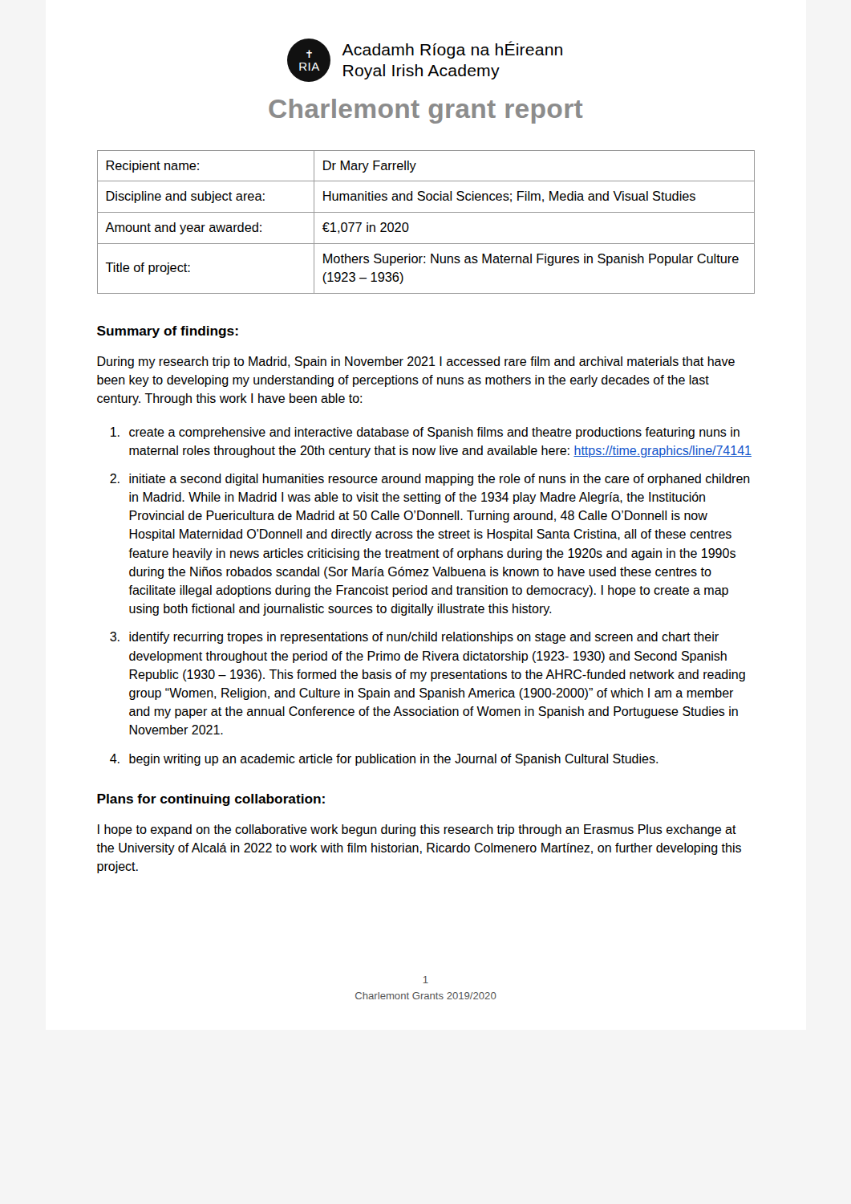✝ RIA
Acadamh Ríoga na hÉireann
Royal Irish Academy
Charlemont grant report
| Recipient name: | Dr Mary Farrelly |
| Discipline and subject area: | Humanities and Social Sciences; Film, Media and Visual Studies |
| Amount and year awarded: | €1,077 in 2020 |
| Title of project: | Mothers Superior: Nuns as Maternal Figures in Spanish Popular Culture (1923 – 1936) |
Summary of findings:
During my research trip to Madrid, Spain in November 2021 I accessed rare film and archival materials that have been key to developing my understanding of perceptions of nuns as mothers in the early decades of the last century. Through this work I have been able to:
create a comprehensive and interactive database of Spanish films and theatre productions featuring nuns in maternal roles throughout the 20th century that is now live and available here: https://time.graphics/line/74141
initiate a second digital humanities resource around mapping the role of nuns in the care of orphaned children in Madrid. While in Madrid I was able to visit the setting of the 1934 play Madre Alegría, the Institución Provincial de Puericultura de Madrid at 50 Calle O’Donnell. Turning around, 48 Calle O’Donnell is now Hospital Maternidad O'Donnell and directly across the street is Hospital Santa Cristina, all of these centres feature heavily in news articles criticising the treatment of orphans during the 1920s and again in the 1990s during the Niños robados scandal (Sor María Gómez Valbuena is known to have used these centres to facilitate illegal adoptions during the Francoist period and transition to democracy). I hope to create a map using both fictional and journalistic sources to digitally illustrate this history.
identify recurring tropes in representations of nun/child relationships on stage and screen and chart their development throughout the period of the Primo de Rivera dictatorship (1923- 1930) and Second Spanish Republic (1930 – 1936). This formed the basis of my presentations to the AHRC-funded network and reading group “Women, Religion, and Culture in Spain and Spanish America (1900-2000)” of which I am a member and my paper at the annual Conference of the Association of Women in Spanish and Portuguese Studies in November 2021.
begin writing up an academic article for publication in the Journal of Spanish Cultural Studies.
Plans for continuing collaboration:
I hope to expand on the collaborative work begun during this research trip through an Erasmus Plus exchange at the University of Alcalá in 2022 to work with film historian, Ricardo Colmenero Martínez, on further developing this project.
1
Charlemont Grants 2019/2020